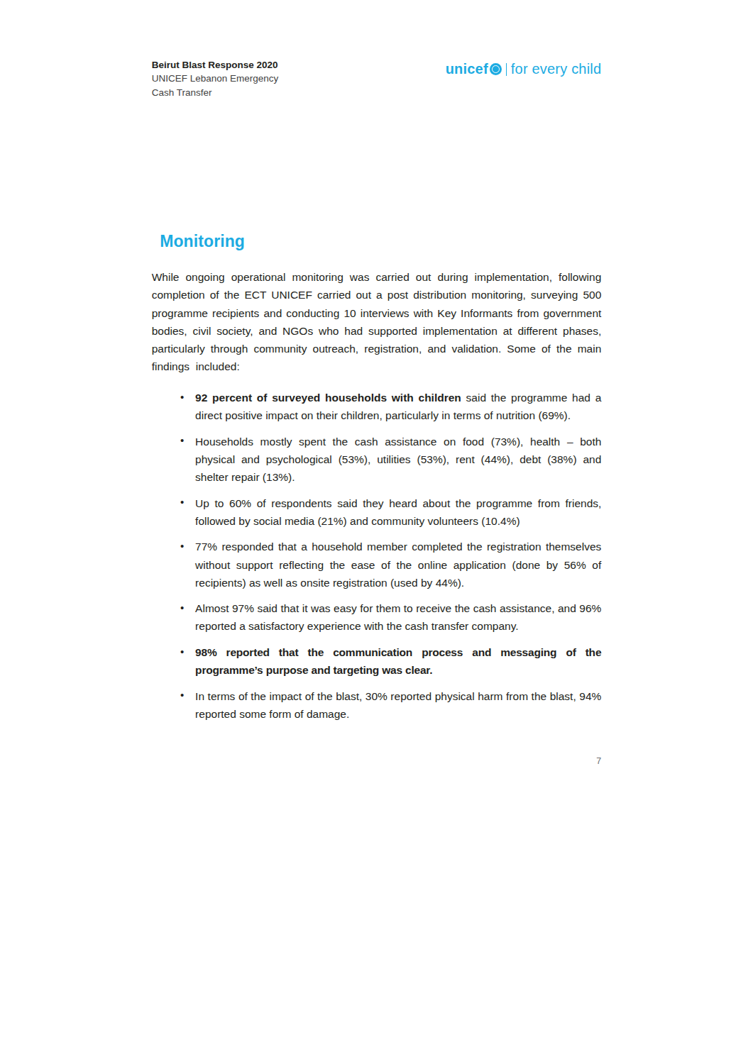Beirut Blast Response 2020
UNICEF Lebanon Emergency
Cash Transfer
unicef for every child
Monitoring
While ongoing operational monitoring was carried out during implementation, following completion of the ECT UNICEF carried out a post distribution monitoring, surveying 500 programme recipients and conducting 10 interviews with Key Informants from government bodies, civil society, and NGOs who had supported implementation at different phases, particularly through community outreach, registration, and validation. Some of the main findings included:
92 percent of surveyed households with children said the programme had a direct positive impact on their children, particularly in terms of nutrition (69%).
Households mostly spent the cash assistance on food (73%), health – both physical and psychological (53%), utilities (53%), rent (44%), debt (38%) and shelter repair (13%).
Up to 60% of respondents said they heard about the programme from friends, followed by social media (21%) and community volunteers (10.4%)
77% responded that a household member completed the registration themselves without support reflecting the ease of the online application (done by 56% of recipients) as well as onsite registration (used by 44%).
Almost 97% said that it was easy for them to receive the cash assistance, and 96% reported a satisfactory experience with the cash transfer company.
98% reported that the communication process and messaging of the programme’s purpose and targeting was clear.
In terms of the impact of the blast, 30% reported physical harm from the blast, 94% reported some form of damage.
7